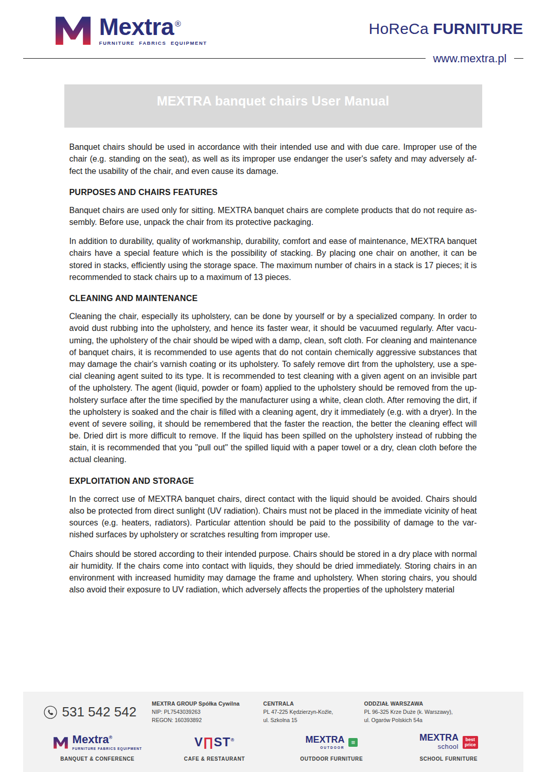Mextra® FURNITURE FABRICS EQUIPMENT
HoReCa FURNITURE
www.mextra.pl
MEXTRA banquet chairs User Manual
Banquet chairs should be used in accordance with their intended use and with due care. Improper use of the chair (e.g. standing on the seat), as well as its improper use endanger the user's safety and may adversely affect the usability of the chair, and even cause its damage.
PURPOSES AND CHAIRS FEATURES
Banquet chairs are used only for sitting. MEXTRA banquet chairs are complete products that do not require assembly. Before use, unpack the chair from its protective packaging.
In addition to durability, quality of workmanship, durability, comfort and ease of maintenance, MEXTRA banquet chairs have a special feature which is the possibility of stacking. By placing one chair on another, it can be stored in stacks, efficiently using the storage space. The maximum number of chairs in a stack is 17 pieces; it is recommended to stack chairs up to a maximum of 13 pieces.
CLEANING AND MAINTENANCE
Cleaning the chair, especially its upholstery, can be done by yourself or by a specialized company. In order to avoid dust rubbing into the upholstery, and hence its faster wear, it should be vacuumed regularly. After vacuuming, the upholstery of the chair should be wiped with a damp, clean, soft cloth. For cleaning and maintenance of banquet chairs, it is recommended to use agents that do not contain chemically aggressive substances that may damage the chair's varnish coating or its upholstery. To safely remove dirt from the upholstery, use a special cleaning agent suited to its type. It is recommended to test cleaning with a given agent on an invisible part of the upholstery. The agent (liquid, powder or foam) applied to the upholstery should be removed from the upholstery surface after the time specified by the manufacturer using a white, clean cloth. After removing the dirt, if the upholstery is soaked and the chair is filled with a cleaning agent, dry it immediately (e.g. with a dryer). In the event of severe soiling, it should be remembered that the faster the reaction, the better the cleaning effect will be. Dried dirt is more difficult to remove. If the liquid has been spilled on the upholstery instead of rubbing the stain, it is recommended that you "pull out" the spilled liquid with a paper towel or a dry, clean cloth before the actual cleaning.
EXPLOITATION AND STORAGE
In the correct use of MEXTRA banquet chairs, direct contact with the liquid should be avoided. Chairs should also be protected from direct sunlight (UV radiation). Chairs must not be placed in the immediate vicinity of heat sources (e.g. heaters, radiators). Particular attention should be paid to the possibility of damage to the varnished surfaces by upholstery or scratches resulting from improper use.
Chairs should be stored according to their intended purpose. Chairs should be stored in a dry place with normal air humidity. If the chairs come into contact with liquids, they should be dried immediately. Storing chairs in an environment with increased humidity may damage the frame and upholstery. When storing chairs, you should also avoid their exposure to UV radiation, which adversely affects the properties of the upholstery material
531 542 542
MEXTRA GROUP Spółka Cywilna NIP: PL7543039263
REGON: 160393892
CENTRALA PL 47-225 Kędzierzyn-Koźle,
ul. Szkolna 15
ODDZIAŁ WARSZAWA PL 96-325 Krze Duże (k. Warszawy),
ul. Ogarów Polskich 54a
Mextra®
FURNITURE FABRICS EQUIPMENT
BANQUET & CONFERENCE
V∏ST®
CAFE & RESTAURANT
MEXTRA
OUTDOOR
≡
OUTDOOR FURNITURE
MEXTRA
school
best
price
SCHOOL FURNITURE